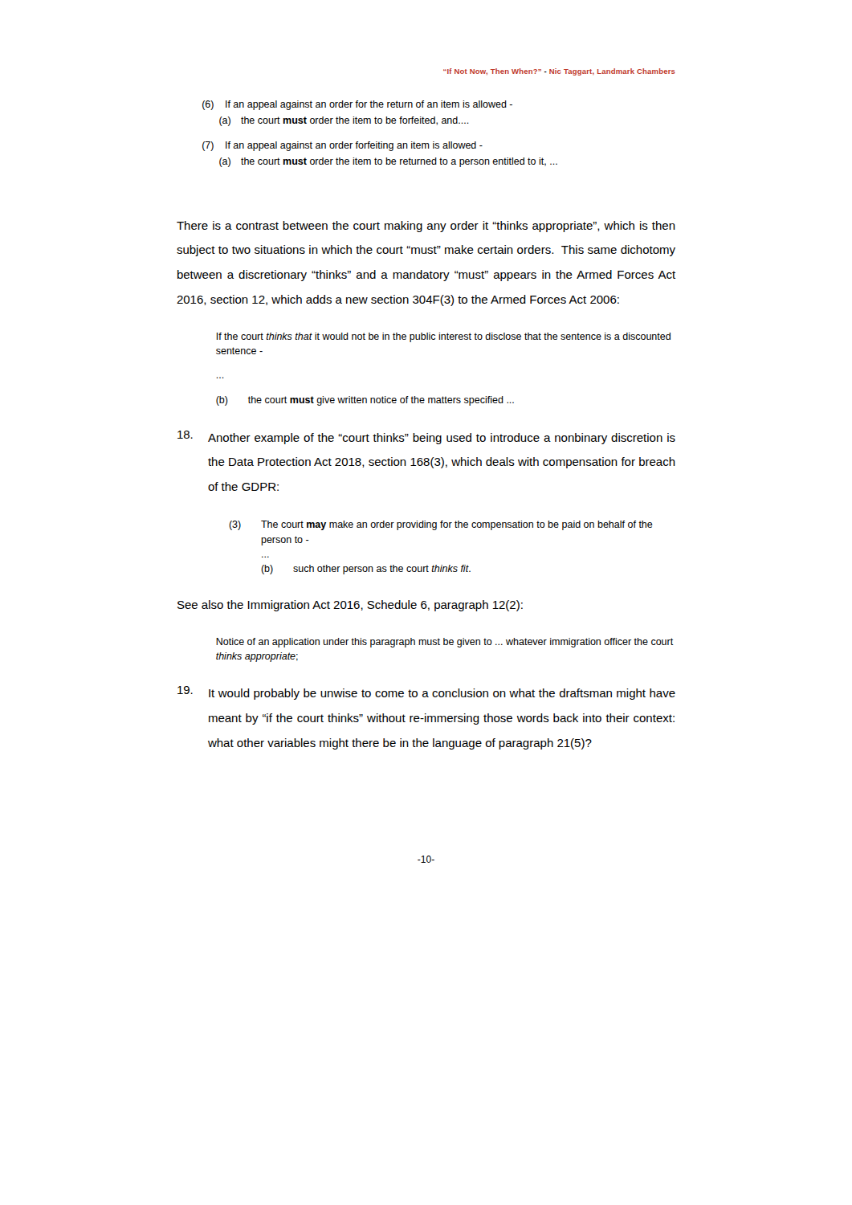“If Not Now, Then When?” - Nic Taggart, Landmark Chambers
(6)
If an appeal against an order for the return of an item is allowed -
(a)
the court must order the item to be forfeited, and....
(7)
If an appeal against an order forfeiting an item is allowed -
(a)
the court must order the item to be returned to a person entitled to it, ...
There is a contrast between the court making any order it “thinks appropriate”, which is then subject to two situations in which the court “must” make certain orders. This same dichotomy between a discretionary “thinks” and a mandatory “must” appears in the Armed Forces Act 2016, section 12, which adds a new section 304F(3) to the Armed Forces Act 2006:
If the court thinks that it would not be in the public interest to disclose that the sentence is a discounted sentence -
...
(b)
the court must give written notice of the matters specified ...
18.
Another example of the “court thinks” being used to introduce a nonbinary discretion is the Data Protection Act 2018, section 168(3), which deals with compensation for breach of the GDPR:
(3)
The court may make an order providing for the compensation to be paid on behalf of the person to -
...
(b)
such other person as the court thinks fit.
See also the Immigration Act 2016, Schedule 6, paragraph 12(2):
Notice of an application under this paragraph must be given to ... whatever immigration officer the court thinks appropriate;
19.
It would probably be unwise to come to a conclusion on what the draftsman might have meant by “if the court thinks” without re-immersing those words back into their context: what other variables might there be in the language of paragraph 21(5)?
-10-